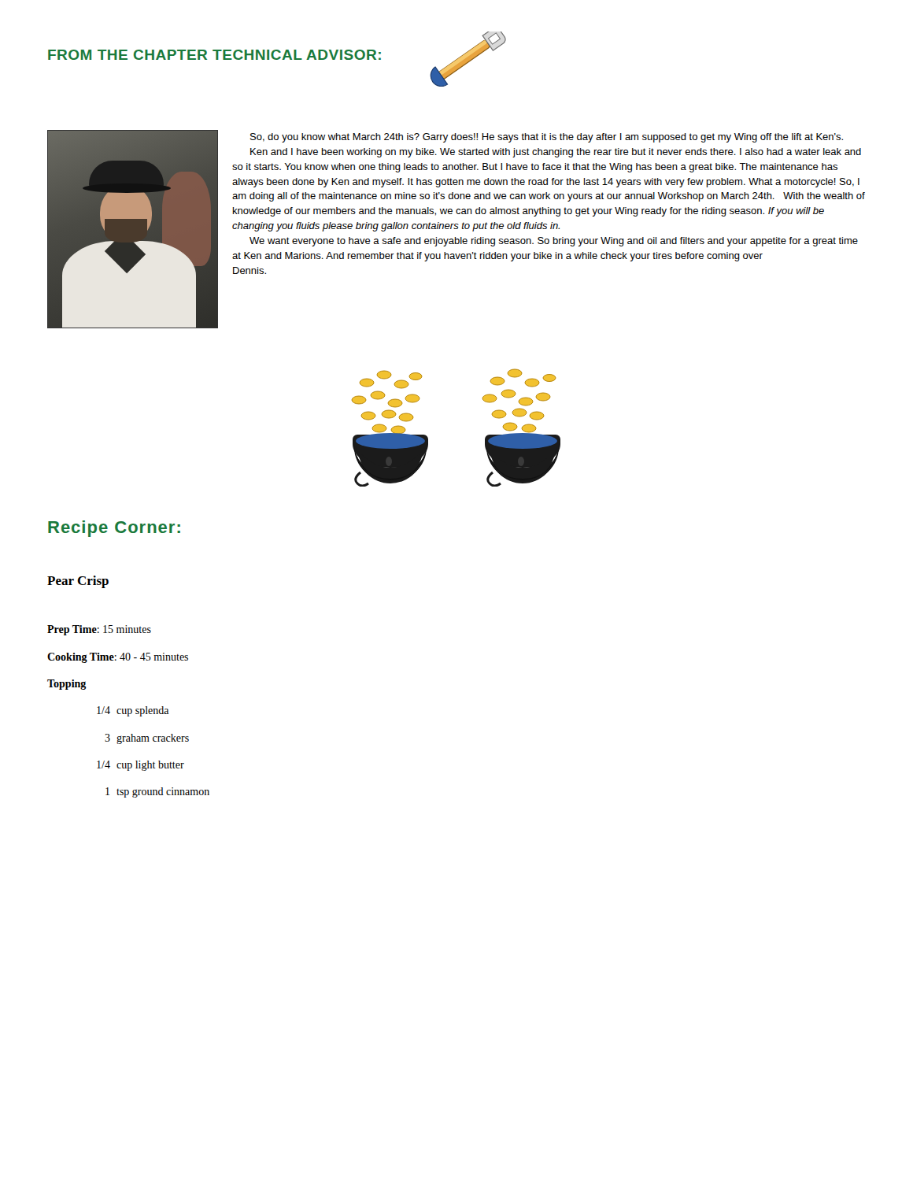FROM THE CHAPTER TECHNICAL ADVISOR:
So, do you know what March 24th is? Garry does!! He says that it is the day after I am supposed to get my Wing off the lift at Ken's.
Ken and I have been working on my bike. We started with just changing the rear tire but it never ends there. I also had a water leak and so it starts. You know when one thing leads to another. But I have to face it that the Wing has been a great bike. The maintenance has always been done by Ken and myself. It has gotten me down the road for the last 14 years with very few problem. What a motorcycle! So, I am doing all of the maintenance on mine so it's done and we can work on yours at our annual Workshop on March 24th. With the wealth of knowledge of our members and the manuals, we can do almost anything to get your Wing ready for the riding season. If you will be changing you fluids please bring gallon containers to put the old fluids in.
We want everyone to have a safe and enjoyable riding season. So bring your Wing and oil and filters and your appetite for a great time at Ken and Marions. And remember that if you haven't ridden your bike in a while check your tires before coming over
Dennis.
Recipe Corner:
Pear Crisp
Prep Time: 15 minutes
Cooking Time: 40 - 45 minutes
Topping
1/4cup splenda
3graham crackers
1/4cup light butter
1tsp ground cinnamon